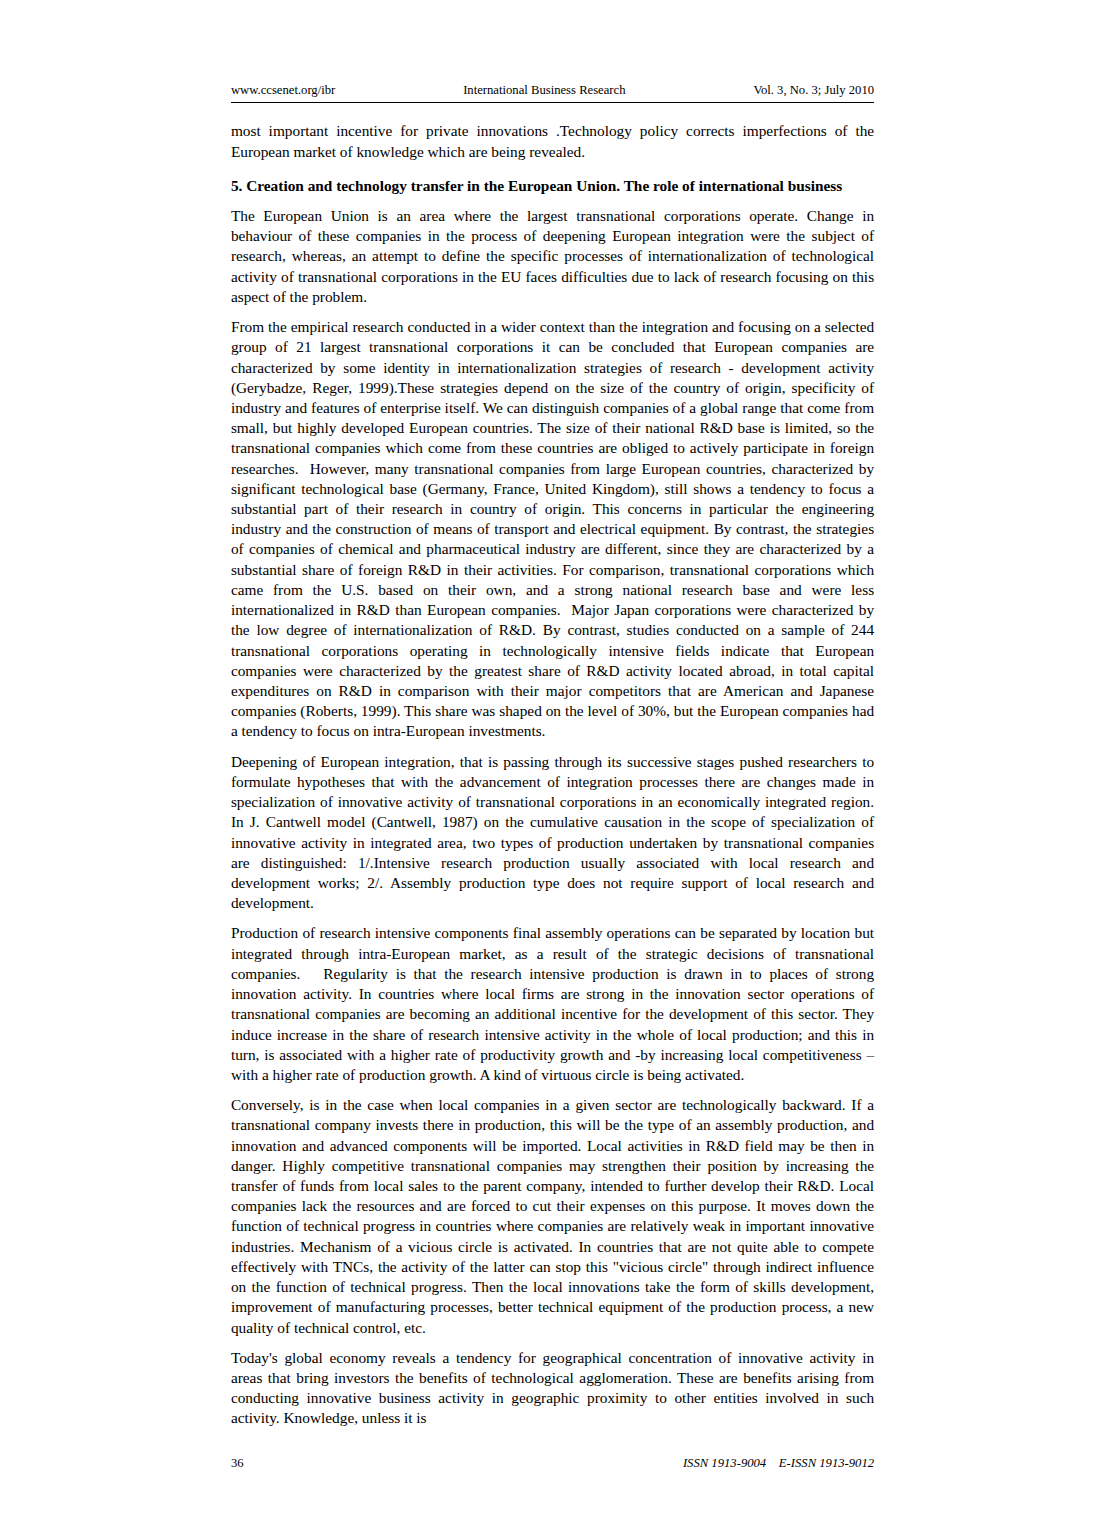www.ccsenet.org/ibr
International Business Research
Vol. 3, No. 3; July 2010
most important incentive for private innovations .Technology policy corrects imperfections of the European market of knowledge which are being revealed.
5. Creation and technology transfer in the European Union. The role of international business
The European Union is an area where the largest transnational corporations operate. Change in behaviour of these companies in the process of deepening European integration were the subject of research, whereas, an attempt to define the specific processes of internationalization of technological activity of transnational corporations in the EU faces difficulties due to lack of research focusing on this aspect of the problem.
From the empirical research conducted in a wider context than the integration and focusing on a selected group of 21 largest transnational corporations it can be concluded that European companies are characterized by some identity in internationalization strategies of research - development activity (Gerybadze, Reger, 1999).These strategies depend on the size of the country of origin, specificity of industry and features of enterprise itself. We can distinguish companies of a global range that come from small, but highly developed European countries. The size of their national R&D base is limited, so the transnational companies which come from these countries are obliged to actively participate in foreign researches. However, many transnational companies from large European countries, characterized by significant technological base (Germany, France, United Kingdom), still shows a tendency to focus a substantial part of their research in country of origin. This concerns in particular the engineering industry and the construction of means of transport and electrical equipment. By contrast, the strategies of companies of chemical and pharmaceutical industry are different, since they are characterized by a substantial share of foreign R&D in their activities. For comparison, transnational corporations which came from the U.S. based on their own, and a strong national research base and were less internationalized in R&D than European companies. Major Japan corporations were characterized by the low degree of internationalization of R&D. By contrast, studies conducted on a sample of 244 transnational corporations operating in technologically intensive fields indicate that European companies were characterized by the greatest share of R&D activity located abroad, in total capital expenditures on R&D in comparison with their major competitors that are American and Japanese companies (Roberts, 1999). This share was shaped on the level of 30%, but the European companies had a tendency to focus on intra-European investments.
Deepening of European integration, that is passing through its successive stages pushed researchers to formulate hypotheses that with the advancement of integration processes there are changes made in specialization of innovative activity of transnational corporations in an economically integrated region. In J. Cantwell model (Cantwell, 1987) on the cumulative causation in the scope of specialization of innovative activity in integrated area, two types of production undertaken by transnational companies are distinguished: 1/.Intensive research production usually associated with local research and development works; 2/. Assembly production type does not require support of local research and development.
Production of research intensive components final assembly operations can be separated by location but integrated through intra-European market, as a result of the strategic decisions of transnational companies. Regularity is that the research intensive production is drawn in to places of strong innovation activity. In countries where local firms are strong in the innovation sector operations of transnational companies are becoming an additional incentive for the development of this sector. They induce increase in the share of research intensive activity in the whole of local production; and this in turn, is associated with a higher rate of productivity growth and -by increasing local competitiveness – with a higher rate of production growth. A kind of virtuous circle is being activated.
Conversely, is in the case when local companies in a given sector are technologically backward. If a transnational company invests there in production, this will be the type of an assembly production, and innovation and advanced components will be imported. Local activities in R&D field may be then in danger. Highly competitive transnational companies may strengthen their position by increasing the transfer of funds from local sales to the parent company, intended to further develop their R&D. Local companies lack the resources and are forced to cut their expenses on this purpose. It moves down the function of technical progress in countries where companies are relatively weak in important innovative industries. Mechanism of a vicious circle is activated. In countries that are not quite able to compete effectively with TNCs, the activity of the latter can stop this "vicious circle" through indirect influence on the function of technical progress. Then the local innovations take the form of skills development, improvement of manufacturing processes, better technical equipment of the production process, a new quality of technical control, etc.
Today's global economy reveals a tendency for geographical concentration of innovative activity in areas that bring investors the benefits of technological agglomeration. These are benefits arising from conducting innovative business activity in geographic proximity to other entities involved in such activity. Knowledge, unless it is
36
ISSN 1913-9004 E-ISSN 1913-9012